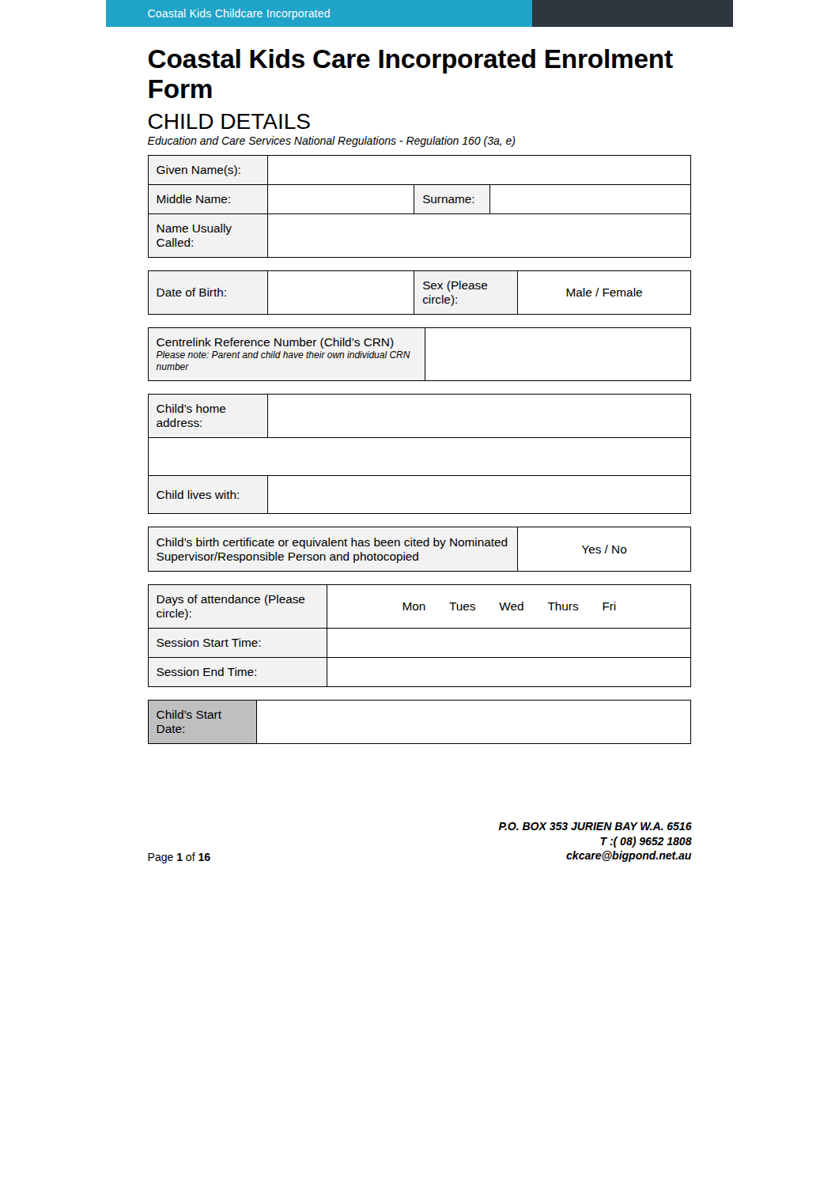Coastal Kids Childcare Incorporated
Coastal Kids Care Incorporated Enrolment Form
CHILD DETAILS
Education and Care Services National Regulations - Regulation 160 (3a, e)
| Given Name(s): | |
| Middle Name: | | Surname: | |
| Name Usually Called: | |
| Date of Birth: | | Sex (Please circle): | Male / Female |
| Centrelink Reference Number (Child’s CRN) Please note: Parent and child have their own individual CRN number | |
| Child’s home address: | |
| Child lives with: | |
| Child’s birth certificate or equivalent has been cited by Nominated Supervisor/Responsible Person and photocopied | Yes / No |
| Days of attendance (Please circle): | Mon Tues Wed Thurs Fri |
| Session Start Time: | |
| Session End Time: | |
| Child’s Start Date: | |
Page 1 of 16
P.O. BOX 353 JURIEN BAY W.A. 6516
T :( 08) 9652 1808
ckcare@bigpond.net.au